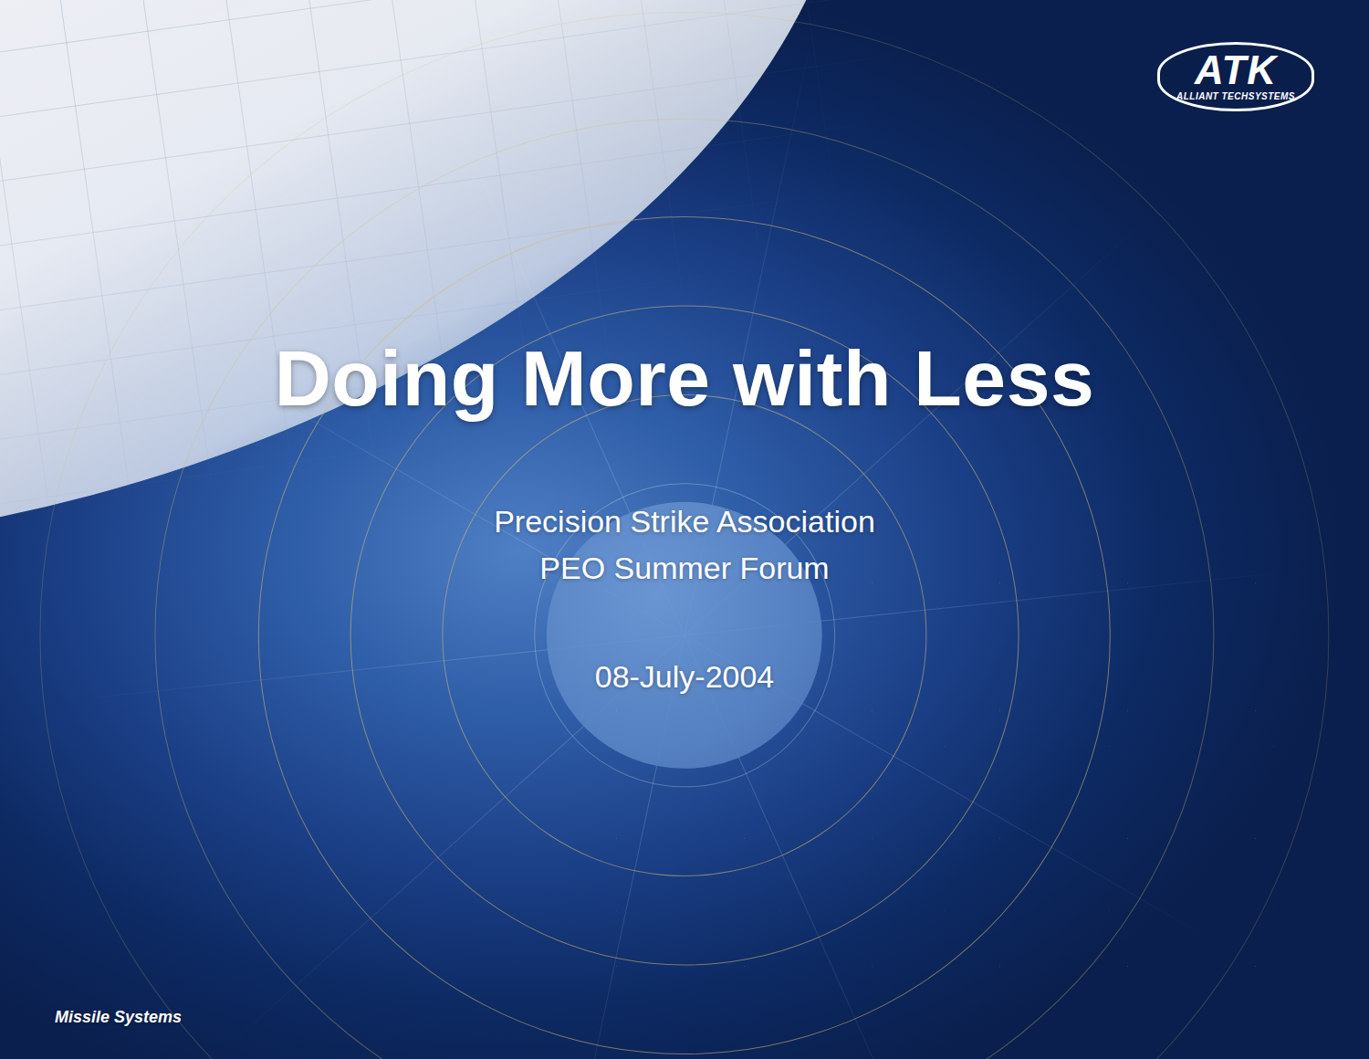ATK Alliant Techsystems
Doing More with Less
Precision Strike Association
PEO Summer Forum
08-July-2004
Missile Systems